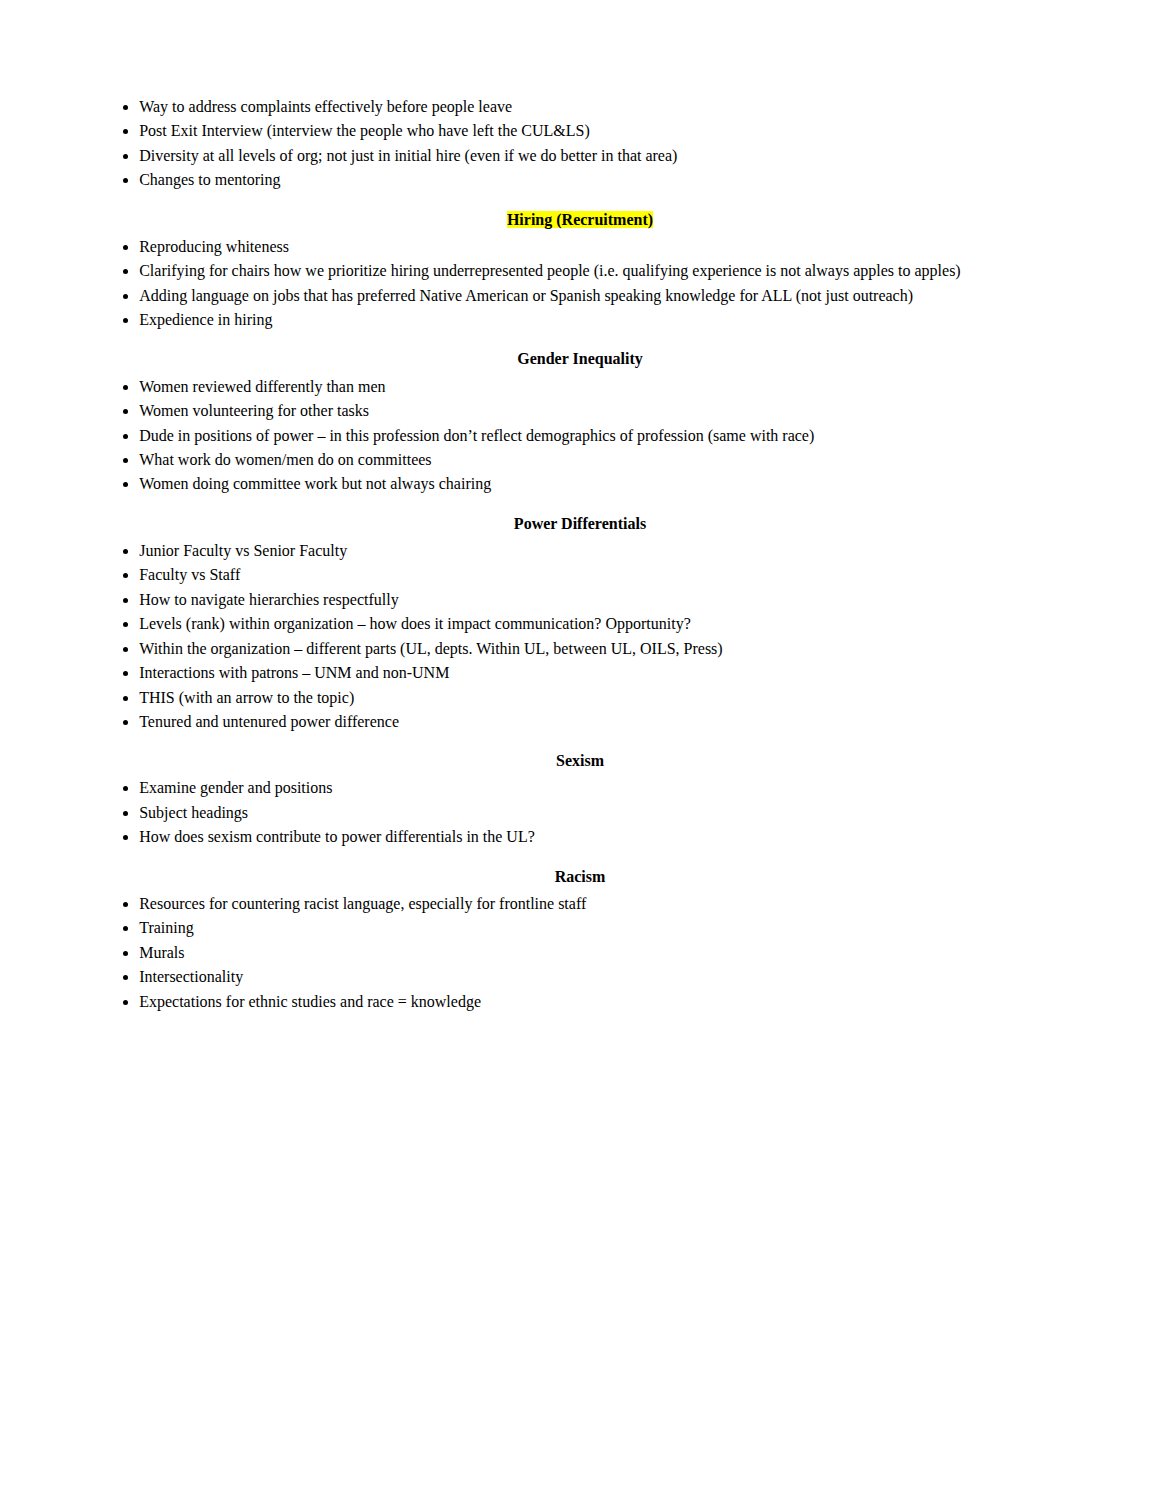Way to address complaints effectively before people leave
Post Exit Interview (interview the people who have left the CUL&LS)
Diversity at all levels of org; not just in initial hire (even if we do better in that area)
Changes to mentoring
Hiring (Recruitment)
Reproducing whiteness
Clarifying for chairs how we prioritize hiring underrepresented people (i.e. qualifying experience is not always apples to apples)
Adding language on jobs that has preferred Native American or Spanish speaking knowledge for ALL (not just outreach)
Expedience in hiring
Gender Inequality
Women reviewed differently than men
Women volunteering for other tasks
Dude in positions of power – in this profession don’t reflect demographics of profession (same with race)
What work do women/men do on committees
Women doing committee work but not always chairing
Power Differentials
Junior Faculty vs Senior Faculty
Faculty vs Staff
How to navigate hierarchies respectfully
Levels (rank) within organization – how does it impact communication? Opportunity?
Within the organization – different parts (UL, depts. Within UL, between UL, OILS, Press)
Interactions with patrons – UNM and non-UNM
THIS (with an arrow to the topic)
Tenured and untenured power difference
Sexism
Examine gender and positions
Subject headings
How does sexism contribute to power differentials in the UL?
Racism
Resources for countering racist language, especially for frontline staff
Training
Murals
Intersectionality
Expectations for ethnic studies and race = knowledge